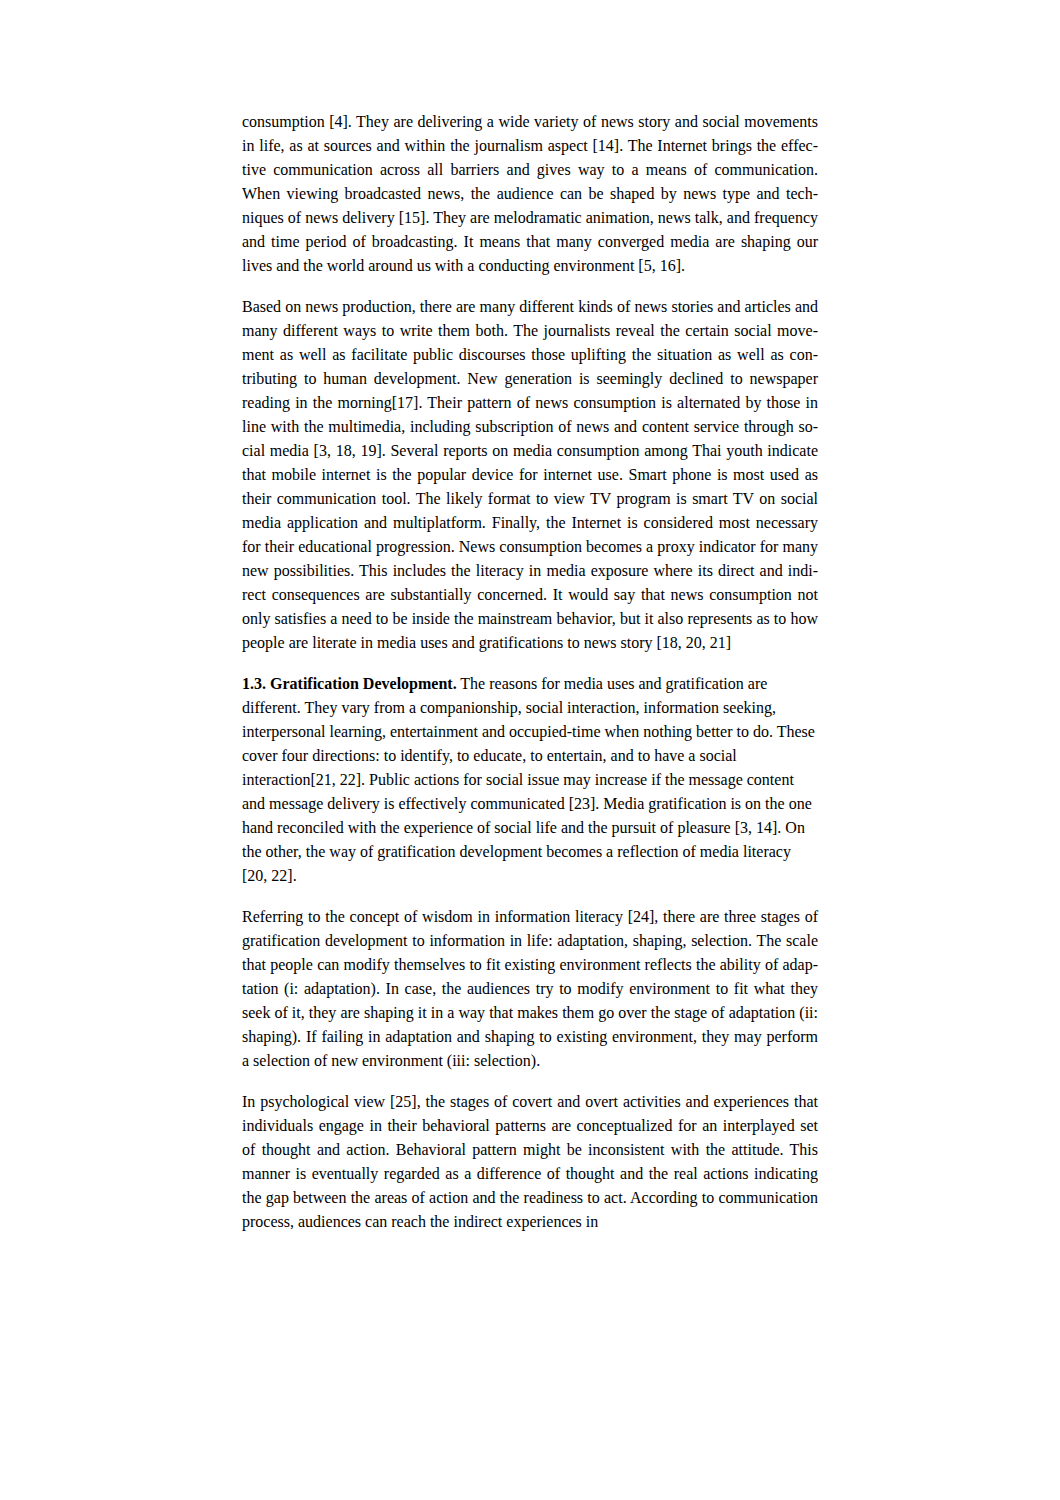consumption [4]. They are delivering a wide variety of news story and social movements in life, as at sources and within the journalism aspect [14]. The Internet brings the effective communication across all barriers and gives way to a means of communication. When viewing broadcasted news, the audience can be shaped by news type and techniques of news delivery [15]. They are melodramatic animation, news talk, and frequency and time period of broadcasting. It means that many converged media are shaping our lives and the world around us with a conducting environment [5, 16].
Based on news production, there are many different kinds of news stories and articles and many different ways to write them both. The journalists reveal the certain social movement as well as facilitate public discourses those uplifting the situation as well as contributing to human development. New generation is seemingly declined to newspaper reading in the morning[17]. Their pattern of news consumption is alternated by those in line with the multimedia, including subscription of news and content service through social media [3, 18, 19]. Several reports on media consumption among Thai youth indicate that mobile internet is the popular device for internet use. Smart phone is most used as their communication tool. The likely format to view TV program is smart TV on social media application and multiplatform. Finally, the Internet is considered most necessary for their educational progression. News consumption becomes a proxy indicator for many new possibilities. This includes the literacy in media exposure where its direct and indirect consequences are substantially concerned. It would say that news consumption not only satisfies a need to be inside the mainstream behavior, but it also represents as to how people are literate in media uses and gratifications to news story [18, 20, 21]
1.3. Gratification Development.
The reasons for media uses and gratification are different. They vary from a companionship, social interaction, information seeking, interpersonal learning, entertainment and occupied-time when nothing better to do. These cover four directions: to identify, to educate, to entertain, and to have a social interaction[21, 22]. Public actions for social issue may increase if the message content and message delivery is effectively communicated [23]. Media gratification is on the one hand reconciled with the experience of social life and the pursuit of pleasure [3, 14]. On the other, the way of gratification development becomes a reflection of media literacy [20, 22].
Referring to the concept of wisdom in information literacy [24], there are three stages of gratification development to information in life: adaptation, shaping, selection. The scale that people can modify themselves to fit existing environment reflects the ability of adaptation (i: adaptation). In case, the audiences try to modify environment to fit what they seek of it, they are shaping it in a way that makes them go over the stage of adaptation (ii: shaping). If failing in adaptation and shaping to existing environment, they may perform a selection of new environment (iii: selection).
In psychological view [25], the stages of covert and overt activities and experiences that individuals engage in their behavioral patterns are conceptualized for an interplayed set of thought and action. Behavioral pattern might be inconsistent with the attitude. This manner is eventually regarded as a difference of thought and the real actions indicating the gap between the areas of action and the readiness to act. According to communication process, audiences can reach the indirect experiences in